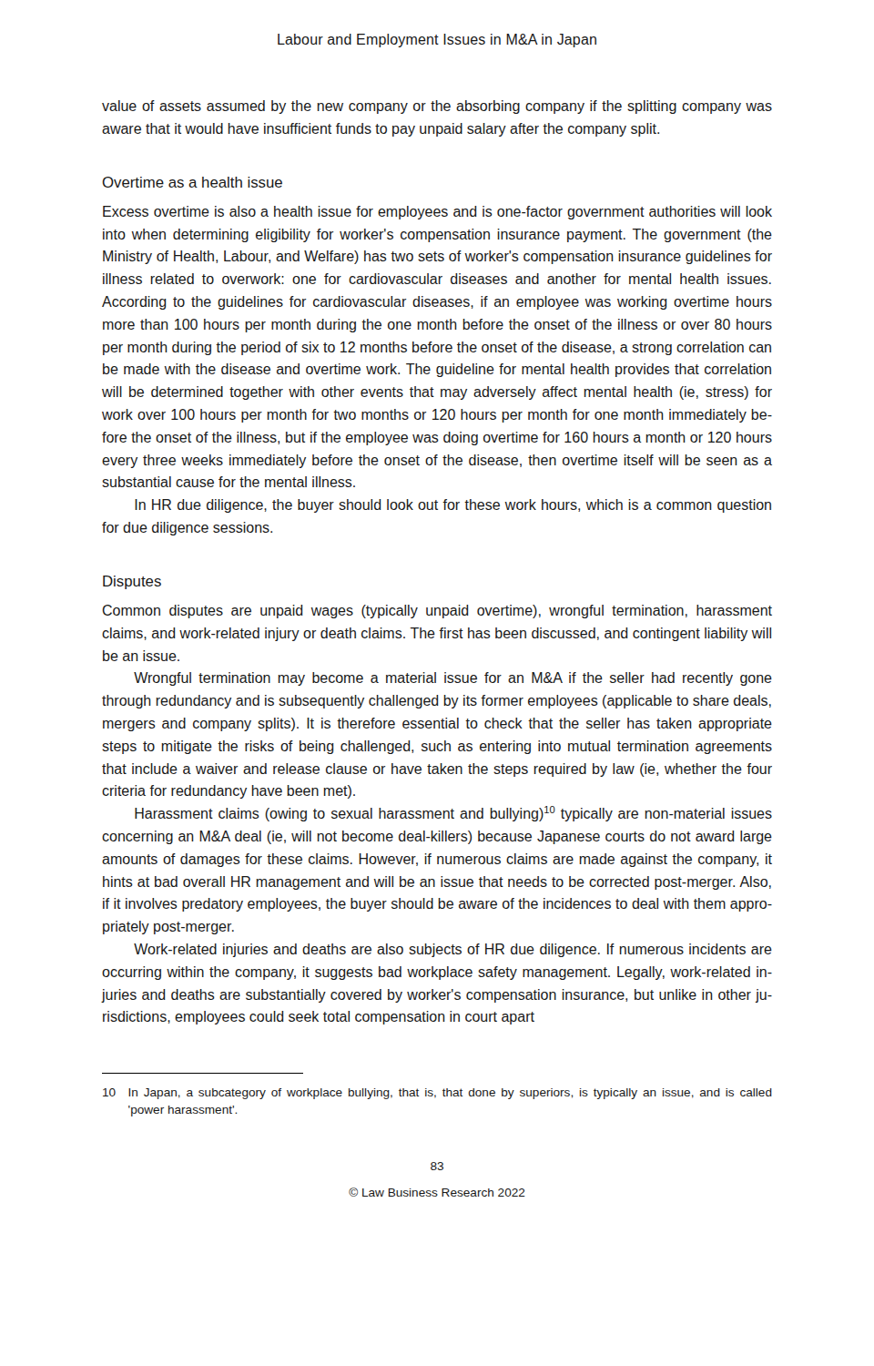Labour and Employment Issues in M&A in Japan
value of assets assumed by the new company or the absorbing company if the splitting company was aware that it would have insufficient funds to pay unpaid salary after the company split.
Overtime as a health issue
Excess overtime is also a health issue for employees and is one-factor government authorities will look into when determining eligibility for worker's compensation insurance payment. The government (the Ministry of Health, Labour, and Welfare) has two sets of worker's compensation insurance guidelines for illness related to overwork: one for cardiovascular diseases and another for mental health issues. According to the guidelines for cardiovascular diseases, if an employee was working overtime hours more than 100 hours per month during the one month before the onset of the illness or over 80 hours per month during the period of six to 12 months before the onset of the disease, a strong correlation can be made with the disease and overtime work. The guideline for mental health provides that correlation will be determined together with other events that may adversely affect mental health (ie, stress) for work over 100 hours per month for two months or 120 hours per month for one month immediately before the onset of the illness, but if the employee was doing overtime for 160 hours a month or 120 hours every three weeks immediately before the onset of the disease, then overtime itself will be seen as a substantial cause for the mental illness.
In HR due diligence, the buyer should look out for these work hours, which is a common question for due diligence sessions.
Disputes
Common disputes are unpaid wages (typically unpaid overtime), wrongful termination, harassment claims, and work-related injury or death claims. The first has been discussed, and contingent liability will be an issue.
Wrongful termination may become a material issue for an M&A if the seller had recently gone through redundancy and is subsequently challenged by its former employees (applicable to share deals, mergers and company splits). It is therefore essential to check that the seller has taken appropriate steps to mitigate the risks of being challenged, such as entering into mutual termination agreements that include a waiver and release clause or have taken the steps required by law (ie, whether the four criteria for redundancy have been met).
Harassment claims (owing to sexual harassment and bullying)10 typically are non-material issues concerning an M&A deal (ie, will not become deal-killers) because Japanese courts do not award large amounts of damages for these claims. However, if numerous claims are made against the company, it hints at bad overall HR management and will be an issue that needs to be corrected post-merger. Also, if it involves predatory employees, the buyer should be aware of the incidences to deal with them appropriately post-merger.
Work-related injuries and deaths are also subjects of HR due diligence. If numerous incidents are occurring within the company, it suggests bad workplace safety management. Legally, work-related injuries and deaths are substantially covered by worker's compensation insurance, but unlike in other jurisdictions, employees could seek total compensation in court apart
10 In Japan, a subcategory of workplace bullying, that is, that done by superiors, is typically an issue, and is called 'power harassment'.
83
© Law Business Research 2022